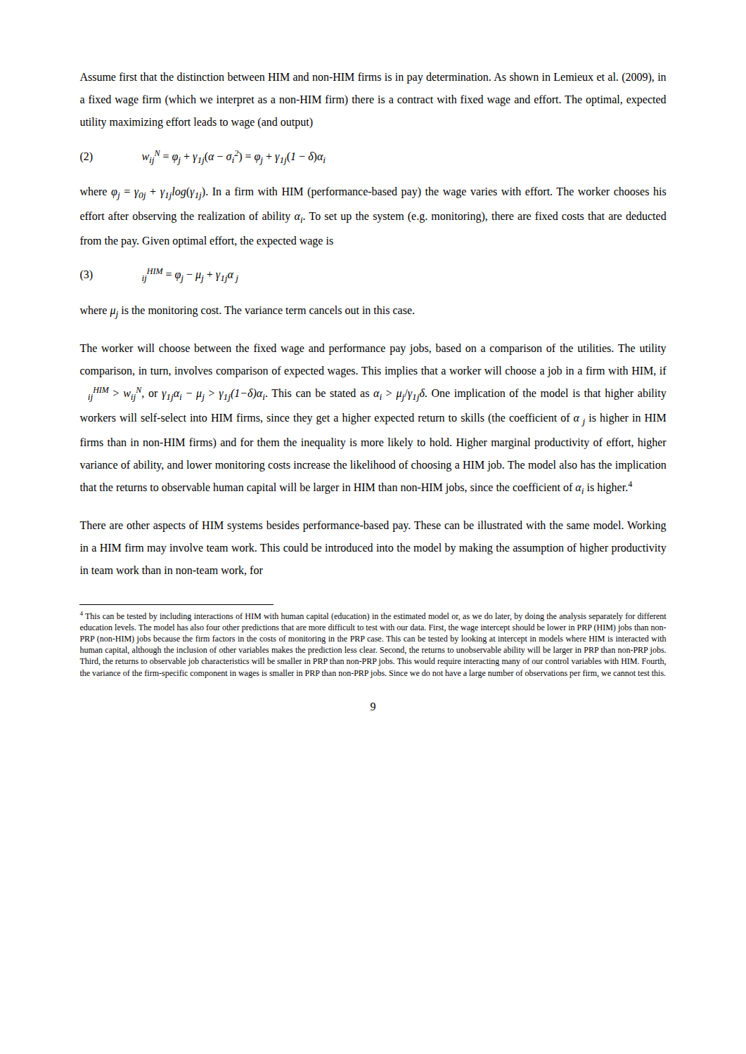Assume first that the distinction between HIM and non-HIM firms is in pay determination. As shown in Lemieux et al. (2009), in a fixed wage firm (which we interpret as a non-HIM firm) there is a contract with fixed wage and effort. The optimal, expected utility maximizing effort leads to wage (and output)
(2) wijN = φj + γ1j(α − σi2) = φj + γ1j(1 − δ)αi
where φj = γ0j + γ1jlog(γ1j). In a firm with HIM (performance-based pay) the wage varies with effort. The worker chooses his effort after observing the realization of ability αi. To set up the system (e.g. monitoring), there are fixed costs that are deducted from the pay. Given optimal effort, the expected wage is
(3) ijHIM = φj − μj + γ1jα j
where μj is the monitoring cost. The variance term cancels out in this case.
The worker will choose between the fixed wage and performance pay jobs, based on a comparison of the utilities. The utility comparison, in turn, involves comparison of expected wages. This implies that a worker will choose a job in a firm with HIM, if ijHIM > wijN, or γ1jαi − μj > γ1j(1−δ)αi. This can be stated as αi > μj/γ1jδ. One implication of the model is that higher ability workers will self-select into HIM firms, since they get a higher expected return to skills (the coefficient of α j is higher in HIM firms than in non-HIM firms) and for them the inequality is more likely to hold. Higher marginal productivity of effort, higher variance of ability, and lower monitoring costs increase the likelihood of choosing a HIM job. The model also has the implication that the returns to observable human capital will be larger in HIM than non-HIM jobs, since the coefficient of αi is higher.4
There are other aspects of HIM systems besides performance-based pay. These can be illustrated with the same model. Working in a HIM firm may involve team work. This could be introduced into the model by making the assumption of higher productivity in team work than in non-team work, for
4 This can be tested by including interactions of HIM with human capital (education) in the estimated model or, as we do later, by doing the analysis separately for different education levels. The model has also four other predictions that are more difficult to test with our data. First, the wage intercept should be lower in PRP (HIM) jobs than non-PRP (non-HIM) jobs because the firm factors in the costs of monitoring in the PRP case. This can be tested by looking at intercept in models where HIM is interacted with human capital, although the inclusion of other variables makes the prediction less clear. Second, the returns to unobservable ability will be larger in PRP than non-PRP jobs. Third, the returns to observable job characteristics will be smaller in PRP than non-PRP jobs. This would require interacting many of our control variables with HIM. Fourth, the variance of the firm-specific component in wages is smaller in PRP than non-PRP jobs. Since we do not have a large number of observations per firm, we cannot test this.
9